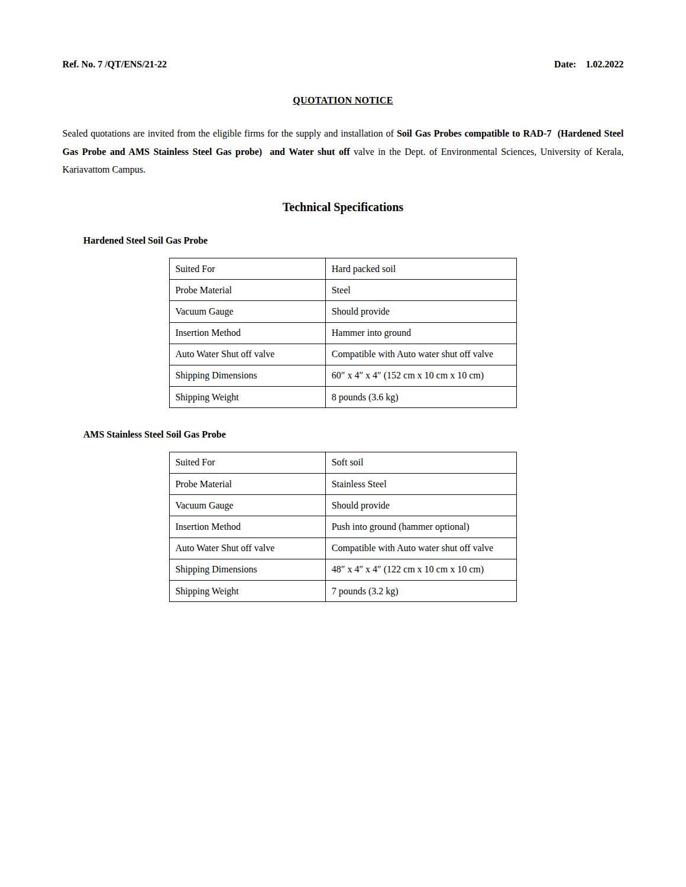Ref. No. 7 /QT/ENS/21-22 Date: 1.02.2022
QUOTATION NOTICE
Sealed quotations are invited from the eligible firms for the supply and installation of Soil Gas Probes compatible to RAD-7 (Hardened Steel Gas Probe and AMS Stainless Steel Gas probe) and Water shut off valve in the Dept. of Environmental Sciences, University of Kerala, Kariavattom Campus.
Technical Specifications
Hardened Steel Soil Gas Probe
| Suited For | Hard packed soil |
| Probe Material | Steel |
| Vacuum Gauge | Should provide |
| Insertion Method | Hammer into ground |
| Auto Water Shut off valve | Compatible with Auto water shut off valve |
| Shipping Dimensions | 60″ x 4″ x 4″ (152 cm x 10 cm x 10 cm) |
| Shipping Weight | 8 pounds (3.6 kg) |
AMS Stainless Steel Soil Gas Probe
| Suited For | Soft soil |
| Probe Material | Stainless Steel |
| Vacuum Gauge | Should provide |
| Insertion Method | Push into ground (hammer optional) |
| Auto Water Shut off valve | Compatible with Auto water shut off valve |
| Shipping Dimensions | 48″ x 4″ x 4″ (122 cm x 10 cm x 10 cm) |
| Shipping Weight | 7 pounds (3.2 kg) |